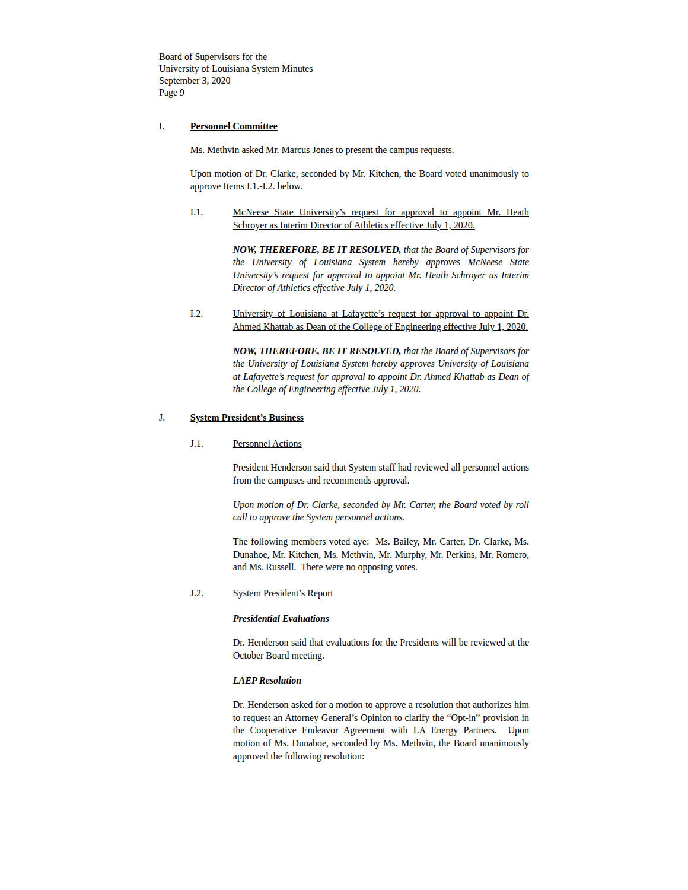Board of Supervisors for the
University of Louisiana System Minutes
September 3, 2020
Page 9
I.
Personnel Committee
Ms. Methvin asked Mr. Marcus Jones to present the campus requests.
Upon motion of Dr. Clarke, seconded by Mr. Kitchen, the Board voted unanimously to approve Items I.1.-I.2. below.
I.1.
McNeese State University’s request for approval to appoint Mr. Heath Schroyer as Interim Director of Athletics effective July 1, 2020.
NOW, THEREFORE, BE IT RESOLVED, that the Board of Supervisors for the University of Louisiana System hereby approves McNeese State University’s request for approval to appoint Mr. Heath Schroyer as Interim Director of Athletics effective July 1, 2020.
I.2.
University of Louisiana at Lafayette’s request for approval to appoint Dr. Ahmed Khattab as Dean of the College of Engineering effective July 1, 2020.
NOW, THEREFORE, BE IT RESOLVED, that the Board of Supervisors for the University of Louisiana System hereby approves University of Louisiana at Lafayette’s request for approval to appoint Dr. Ahmed Khattab as Dean of the College of Engineering effective July 1, 2020.
J.
System President’s Business
J.1.
Personnel Actions
President Henderson said that System staff had reviewed all personnel actions from the campuses and recommends approval.
Upon motion of Dr. Clarke, seconded by Mr. Carter, the Board voted by roll call to approve the System personnel actions.
The following members voted aye: Ms. Bailey, Mr. Carter, Dr. Clarke, Ms. Dunahoe, Mr. Kitchen, Ms. Methvin, Mr. Murphy, Mr. Perkins, Mr. Romero, and Ms. Russell. There were no opposing votes.
J.2.
System President’s Report
Presidential Evaluations
Dr. Henderson said that evaluations for the Presidents will be reviewed at the October Board meeting.
LAEP Resolution
Dr. Henderson asked for a motion to approve a resolution that authorizes him to request an Attorney General’s Opinion to clarify the “Opt-in” provision in the Cooperative Endeavor Agreement with LA Energy Partners. Upon motion of Ms. Dunahoe, seconded by Ms. Methvin, the Board unanimously approved the following resolution: